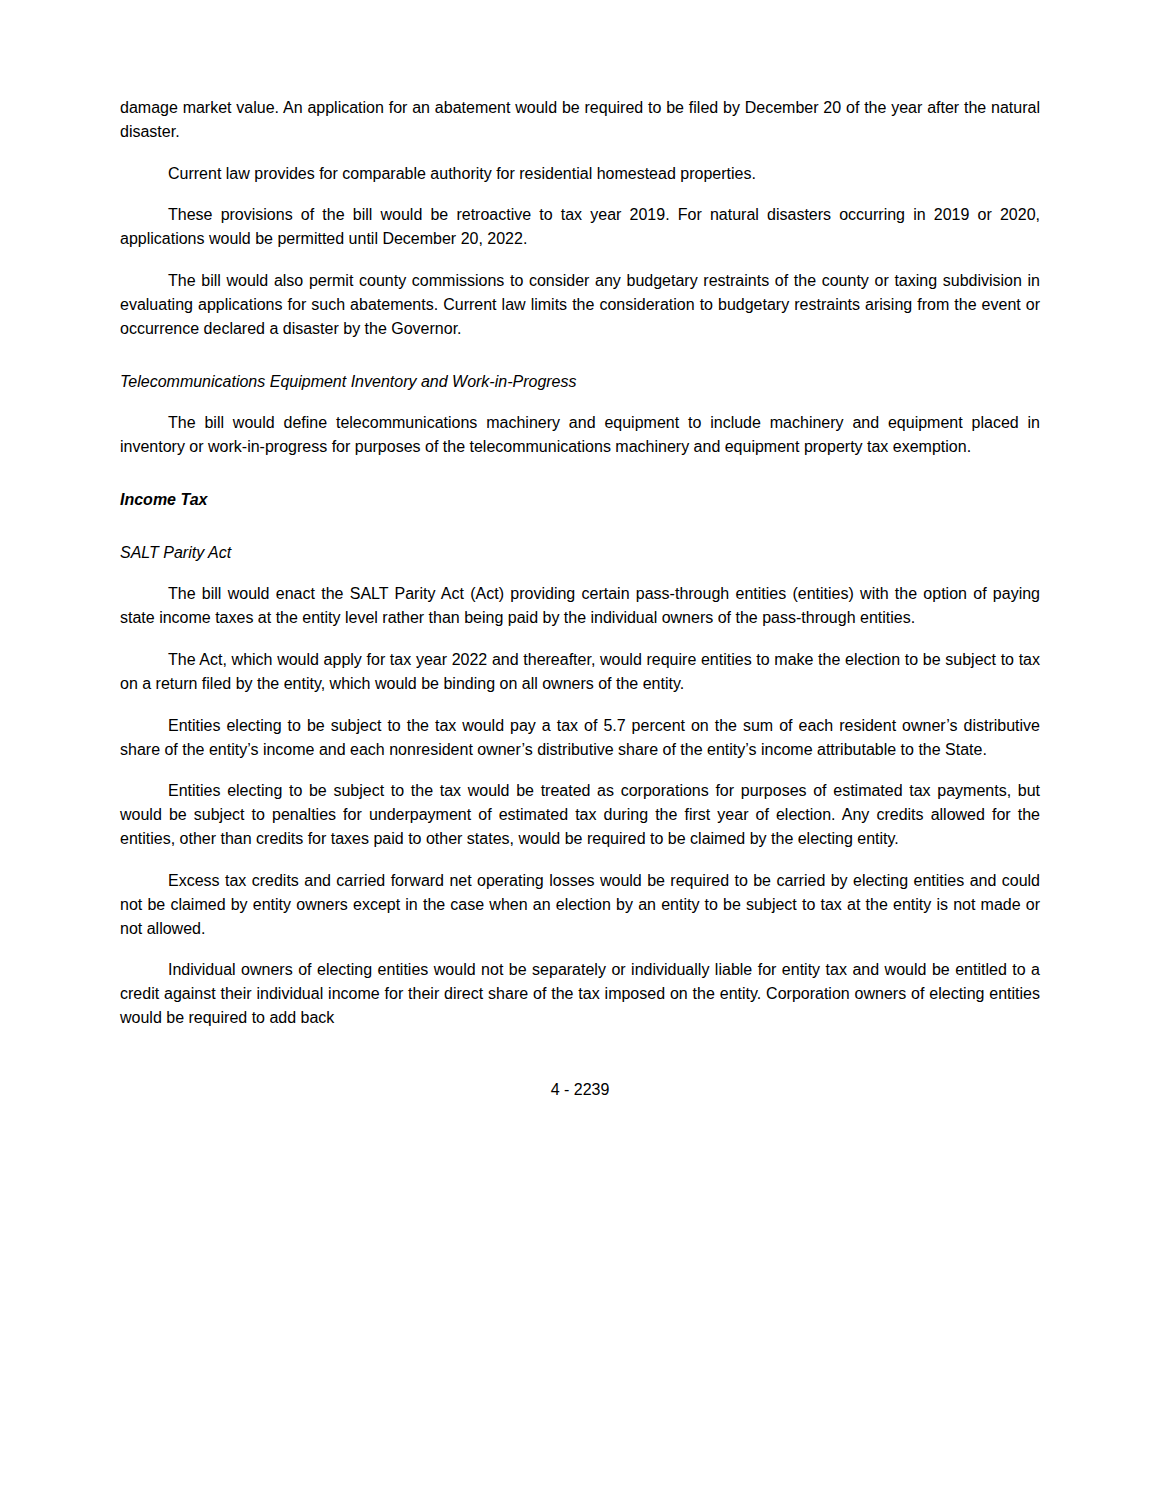damage market value. An application for an abatement would be required to be filed by December 20 of the year after the natural disaster.
Current law provides for comparable authority for residential homestead properties.
These provisions of the bill would be retroactive to tax year 2019. For natural disasters occurring in 2019 or 2020, applications would be permitted until December 20, 2022.
The bill would also permit county commissions to consider any budgetary restraints of the county or taxing subdivision in evaluating applications for such abatements. Current law limits the consideration to budgetary restraints arising from the event or occurrence declared a disaster by the Governor.
Telecommunications Equipment Inventory and Work-in-Progress
The bill would define telecommunications machinery and equipment to include machinery and equipment placed in inventory or work-in-progress for purposes of the telecommunications machinery and equipment property tax exemption.
Income Tax
SALT Parity Act
The bill would enact the SALT Parity Act (Act) providing certain pass-through entities (entities) with the option of paying state income taxes at the entity level rather than being paid by the individual owners of the pass-through entities.
The Act, which would apply for tax year 2022 and thereafter, would require entities to make the election to be subject to tax on a return filed by the entity, which would be binding on all owners of the entity.
Entities electing to be subject to the tax would pay a tax of 5.7 percent on the sum of each resident owner’s distributive share of the entity’s income and each nonresident owner’s distributive share of the entity’s income attributable to the State.
Entities electing to be subject to the tax would be treated as corporations for purposes of estimated tax payments, but would be subject to penalties for underpayment of estimated tax during the first year of election. Any credits allowed for the entities, other than credits for taxes paid to other states, would be required to be claimed by the electing entity.
Excess tax credits and carried forward net operating losses would be required to be carried by electing entities and could not be claimed by entity owners except in the case when an election by an entity to be subject to tax at the entity is not made or not allowed.
Individual owners of electing entities would not be separately or individually liable for entity tax and would be entitled to a credit against their individual income for their direct share of the tax imposed on the entity. Corporation owners of electing entities would be required to add back
4 - 2239